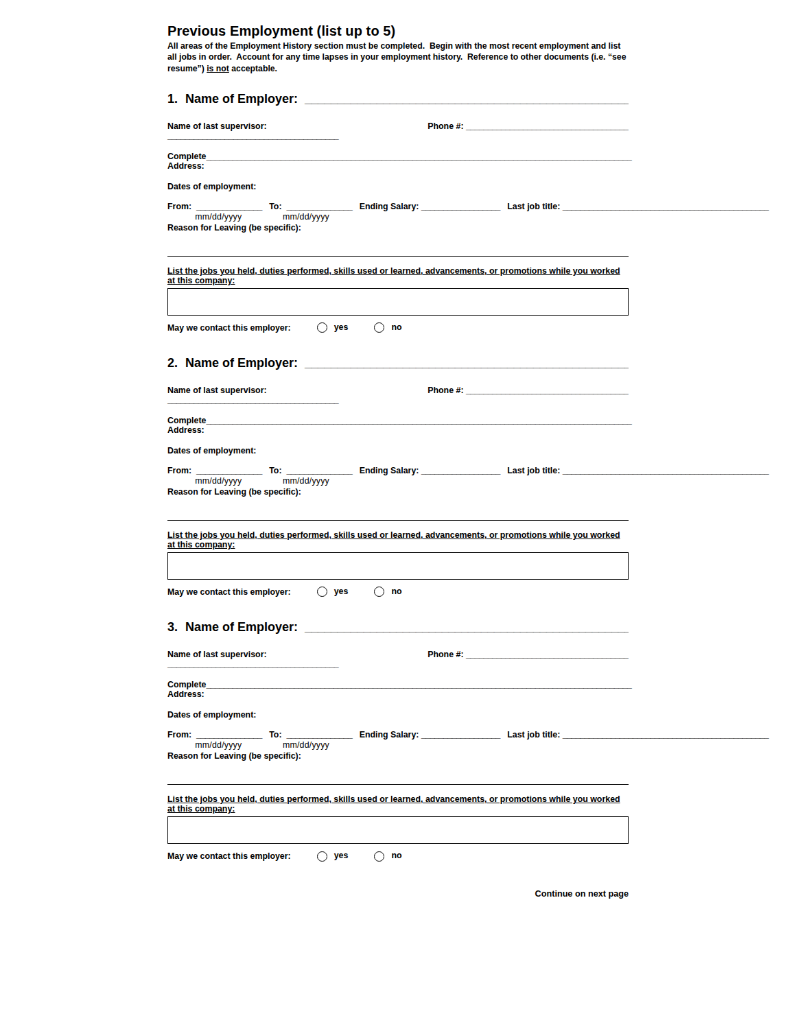Previous Employment (list up to 5)
All areas of the Employment History section must be completed. Begin with the most recent employment and list all jobs in order. Account for any time lapses in your employment history. Reference to other documents (i.e. “see resume”) is not acceptable.
1. Name of Employer: _______________________________________________________________________________________
Name of last supervisor: _______________________________________
Phone #: _____________________________________
Complete Address:
_________________________________________________________________________________________________
Dates of employment:
From: _______________ To: _______________ Ending Salary: __________________ Last job title: _______________________________________________
mm/dd/yyyymm/dd/yyyy
Reason for Leaving (be specific):
List the jobs you held, duties performed, skills used or learned, advancements, or promotions while you worked at this company:
May we contact this employer: yes no
2. Name of Employer: _______________________________________________________________________________________
Name of last supervisor: _______________________________________
Phone #: _____________________________________
Complete Address:
_________________________________________________________________________________________________
Dates of employment:
From: _______________ To: _______________ Ending Salary: __________________ Last job title: _______________________________________________
mm/dd/yyyymm/dd/yyyy
Reason for Leaving (be specific):
List the jobs you held, duties performed, skills used or learned, advancements, or promotions while you worked at this company:
May we contact this employer: yes no
3. Name of Employer: _______________________________________________________________________________________
Name of last supervisor: _______________________________________
Phone #: _____________________________________
Complete Address:
_________________________________________________________________________________________________
Dates of employment:
From: _______________ To: _______________ Ending Salary: __________________ Last job title: _______________________________________________
mm/dd/yyyymm/dd/yyyy
Reason for Leaving (be specific):
List the jobs you held, duties performed, skills used or learned, advancements, or promotions while you worked at this company:
May we contact this employer: yes no
Continue on next page